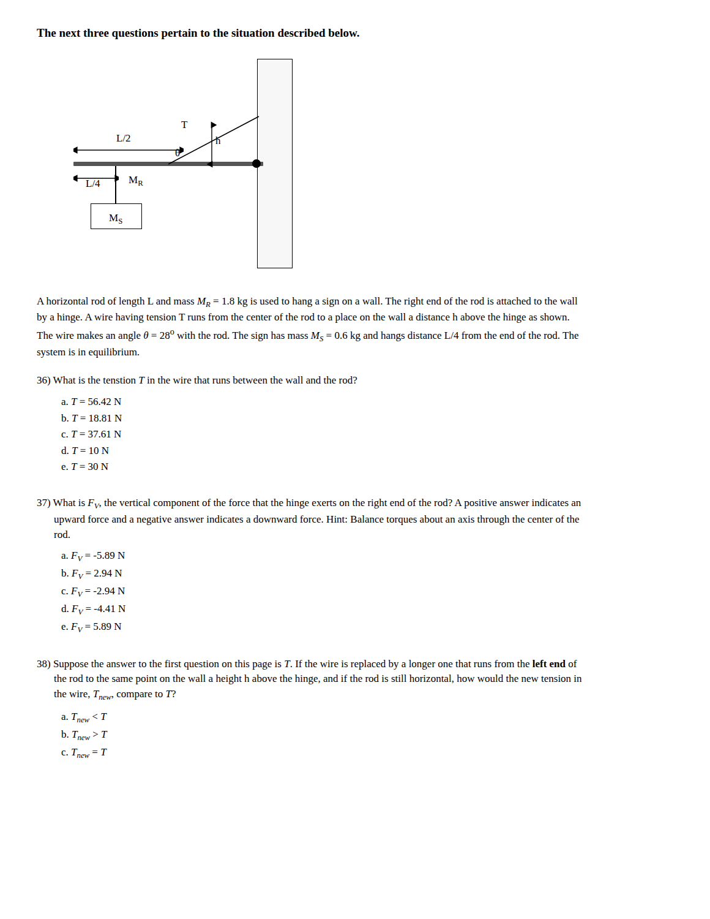The next three questions pertain to the situation described below.
T
θ
h
L/2
L/4
MR
MS
A horizontal rod of length L and mass MR = 1.8 kg is used to hang a sign on a wall. The right end of the rod is attached to the wall by a hinge. A wire having tension T runs from the center of the rod to a place on the wall a distance h above the hinge as shown. The wire makes an angle θ = 28o with the rod. The sign has mass MS = 0.6 kg and hangs distance L/4 from the end of the rod. The system is in equilibrium.
36) What is the tenstion T in the wire that runs between the wall and the rod?
a. T = 56.42 N
b. T = 18.81 N
c. T = 37.61 N
d. T = 10 N
e. T = 30 N
37) What is FV, the vertical component of the force that the hinge exerts on the right end of the rod? A positive answer indicates an upward force and a negative answer indicates a downward force. Hint: Balance torques about an axis through the center of the rod.
a. FV = -5.89 N
b. FV = 2.94 N
c. FV = -2.94 N
d. FV = -4.41 N
e. FV = 5.89 N
38) Suppose the answer to the first question on this page is T. If the wire is replaced by a longer one that runs from the left end of the rod to the same point on the wall a height h above the hinge, and if the rod is still horizontal, how would the new tension in the wire, Tnew, compare to T?
a. Tnew < T
b. Tnew > T
c. Tnew = T